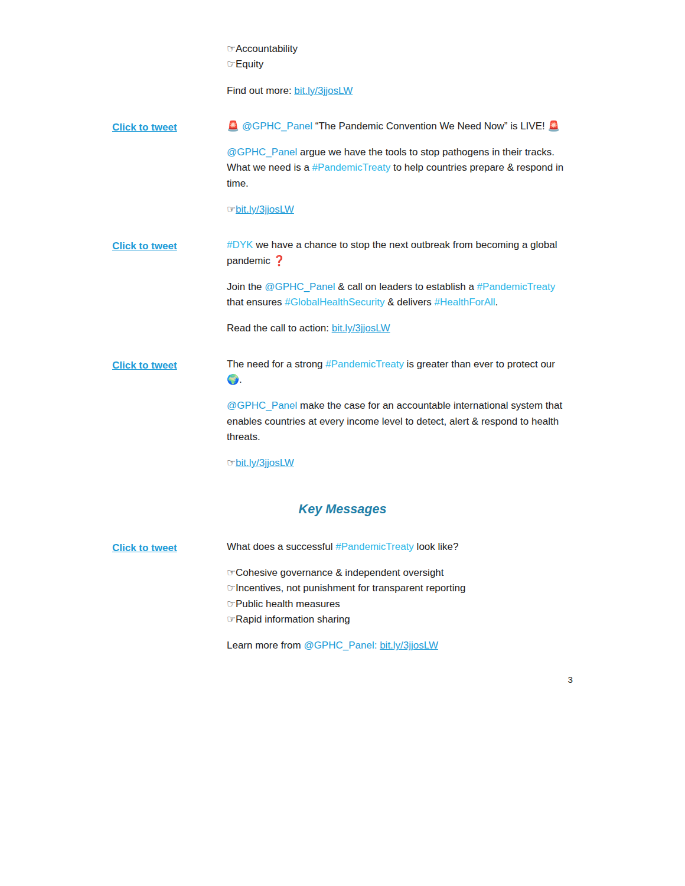☞Accountability
☞Equity
Find out more: bit.ly/3jjosLW
Click to tweet
🚨 @GPHC_Panel “The Pandemic Convention We Need Now” is LIVE! 🚨
@GPHC_Panel argue we have the tools to stop pathogens in their tracks. What we need is a #PandemicTreaty to help countries prepare & respond in time.
☞bit.ly/3jjosLW
Click to tweet
#DYK we have a chance to stop the next outbreak from becoming a global pandemic ❓
Join the @GPHC_Panel & call on leaders to establish a #PandemicTreaty that ensures #GlobalHealthSecurity & delivers #HealthForAll.
Read the call to action: bit.ly/3jjosLW
Click to tweet
The need for a strong #PandemicTreaty is greater than ever to protect our 🌍.
@GPHC_Panel make the case for an accountable international system that enables countries at every income level to detect, alert & respond to health threats.
☞bit.ly/3jjosLW
Key Messages
Click to tweet
What does a successful #PandemicTreaty look like?
☞Cohesive governance & independent oversight
☞Incentives, not punishment for transparent reporting
☞Public health measures
☞Rapid information sharing
Learn more from @GPHC_Panel: bit.ly/3jjosLW
3